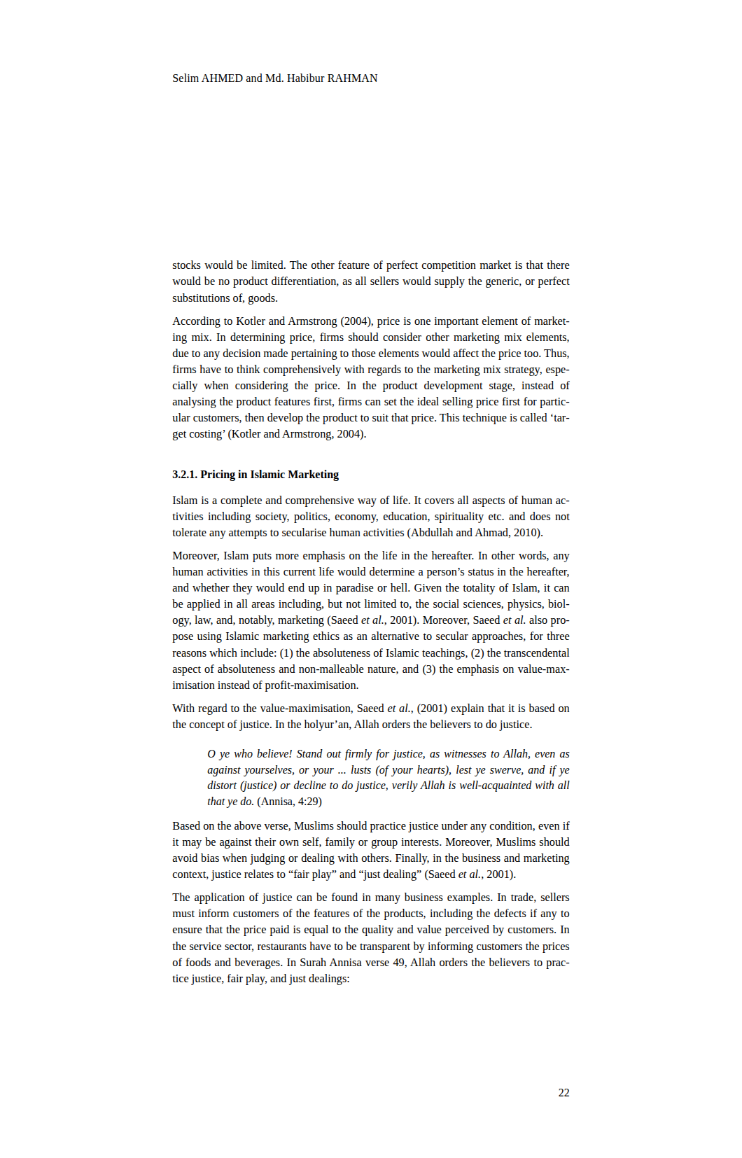Selim AHMED and Md. Habibur RAHMAN
stocks would be limited. The other feature of perfect competition market is that there would be no product differentiation, as all sellers would supply the generic, or perfect substitutions of, goods.
According to Kotler and Armstrong (2004), price is one important element of marketing mix. In determining price, firms should consider other marketing mix elements, due to any decision made pertaining to those elements would affect the price too. Thus, firms have to think comprehensively with regards to the marketing mix strategy, especially when considering the price. In the product development stage, instead of analysing the product features first, firms can set the ideal selling price first for particular customers, then develop the product to suit that price. This technique is called ‘target costing’ (Kotler and Armstrong, 2004).
3.2.1. Pricing in Islamic Marketing
Islam is a complete and comprehensive way of life. It covers all aspects of human activities including society, politics, economy, education, spirituality etc. and does not tolerate any attempts to secularise human activities (Abdullah and Ahmad, 2010).
Moreover, Islam puts more emphasis on the life in the hereafter. In other words, any human activities in this current life would determine a person’s status in the hereafter, and whether they would end up in paradise or hell. Given the totality of Islam, it can be applied in all areas including, but not limited to, the social sciences, physics, biology, law, and, notably, marketing (Saeed et al., 2001). Moreover, Saeed et al. also propose using Islamic marketing ethics as an alternative to secular approaches, for three reasons which include: (1) the absoluteness of Islamic teachings, (2) the transcendental aspect of absoluteness and non-malleable nature, and (3) the emphasis on value-maximisation instead of profit-maximisation.
With regard to the value-maximisation, Saeed et al., (2001) explain that it is based on the concept of justice. In the holyur’an, Allah orders the believers to do justice.
O ye who believe! Stand out firmly for justice, as witnesses to Allah, even as against yourselves, or your ... lusts (of your hearts), lest ye swerve, and if ye distort (justice) or decline to do justice, verily Allah is well-acquainted with all that ye do. (Annisa, 4:29)
Based on the above verse, Muslims should practice justice under any condition, even if it may be against their own self, family or group interests. Moreover, Muslims should avoid bias when judging or dealing with others. Finally, in the business and marketing context, justice relates to “fair play” and “just dealing” (Saeed et al., 2001).
The application of justice can be found in many business examples. In trade, sellers must inform customers of the features of the products, including the defects if any to ensure that the price paid is equal to the quality and value perceived by customers. In the service sector, restaurants have to be transparent by informing customers the prices of foods and beverages. In Surah Annisa verse 49, Allah orders the believers to practice justice, fair play, and just dealings:
22